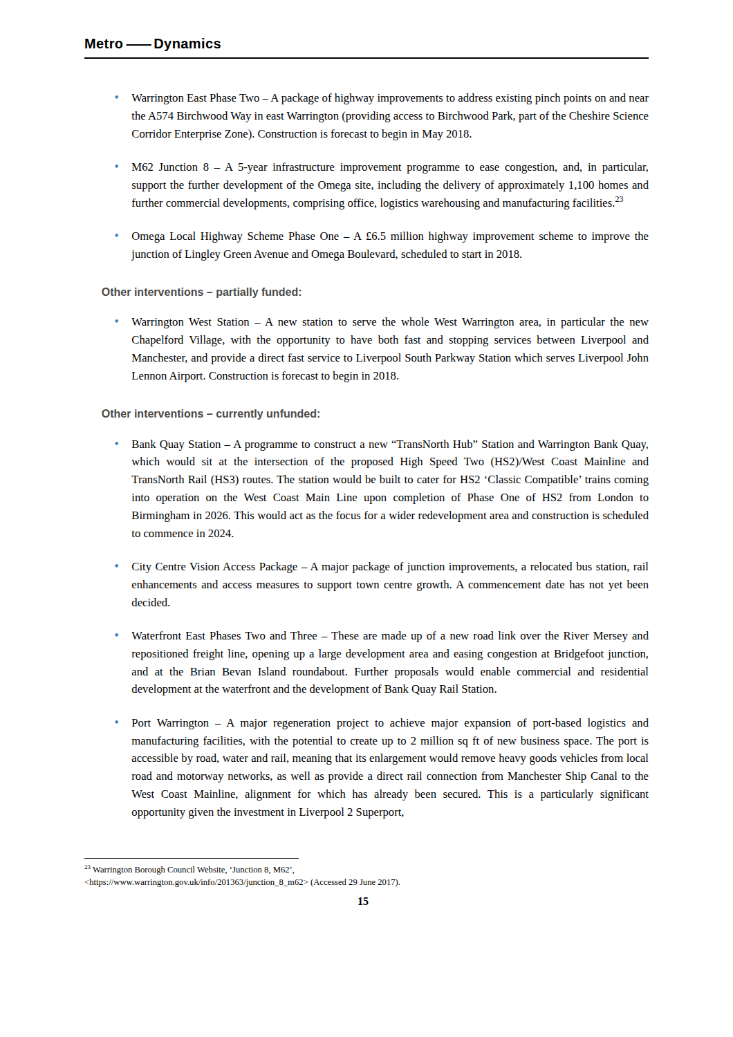Metro——Dynamics
Warrington East Phase Two – A package of highway improvements to address existing pinch points on and near the A574 Birchwood Way in east Warrington (providing access to Birchwood Park, part of the Cheshire Science Corridor Enterprise Zone). Construction is forecast to begin in May 2018.
M62 Junction 8 – A 5-year infrastructure improvement programme to ease congestion, and, in particular, support the further development of the Omega site, including the delivery of approximately 1,100 homes and further commercial developments, comprising office, logistics warehousing and manufacturing facilities.23
Omega Local Highway Scheme Phase One – A £6.5 million highway improvement scheme to improve the junction of Lingley Green Avenue and Omega Boulevard, scheduled to start in 2018.
Other interventions – partially funded:
Warrington West Station – A new station to serve the whole West Warrington area, in particular the new Chapelford Village, with the opportunity to have both fast and stopping services between Liverpool and Manchester, and provide a direct fast service to Liverpool South Parkway Station which serves Liverpool John Lennon Airport. Construction is forecast to begin in 2018.
Other interventions – currently unfunded:
Bank Quay Station – A programme to construct a new “TransNorth Hub” Station and Warrington Bank Quay, which would sit at the intersection of the proposed High Speed Two (HS2)/West Coast Mainline and TransNorth Rail (HS3) routes. The station would be built to cater for HS2 ‘Classic Compatible’ trains coming into operation on the West Coast Main Line upon completion of Phase One of HS2 from London to Birmingham in 2026. This would act as the focus for a wider redevelopment area and construction is scheduled to commence in 2024.
City Centre Vision Access Package – A major package of junction improvements, a relocated bus station, rail enhancements and access measures to support town centre growth. A commencement date has not yet been decided.
Waterfront East Phases Two and Three – These are made up of a new road link over the River Mersey and repositioned freight line, opening up a large development area and easing congestion at Bridgefoot junction, and at the Brian Bevan Island roundabout. Further proposals would enable commercial and residential development at the waterfront and the development of Bank Quay Rail Station.
Port Warrington – A major regeneration project to achieve major expansion of port-based logistics and manufacturing facilities, with the potential to create up to 2 million sq ft of new business space. The port is accessible by road, water and rail, meaning that its enlargement would remove heavy goods vehicles from local road and motorway networks, as well as provide a direct rail connection from Manchester Ship Canal to the West Coast Mainline, alignment for which has already been secured. This is a particularly significant opportunity given the investment in Liverpool 2 Superport,
23 Warrington Borough Council Website, ‘Junction 8, M62’,
<https://www.warrington.gov.uk/info/201363/junction_8_m62> (Accessed 29 June 2017).
15